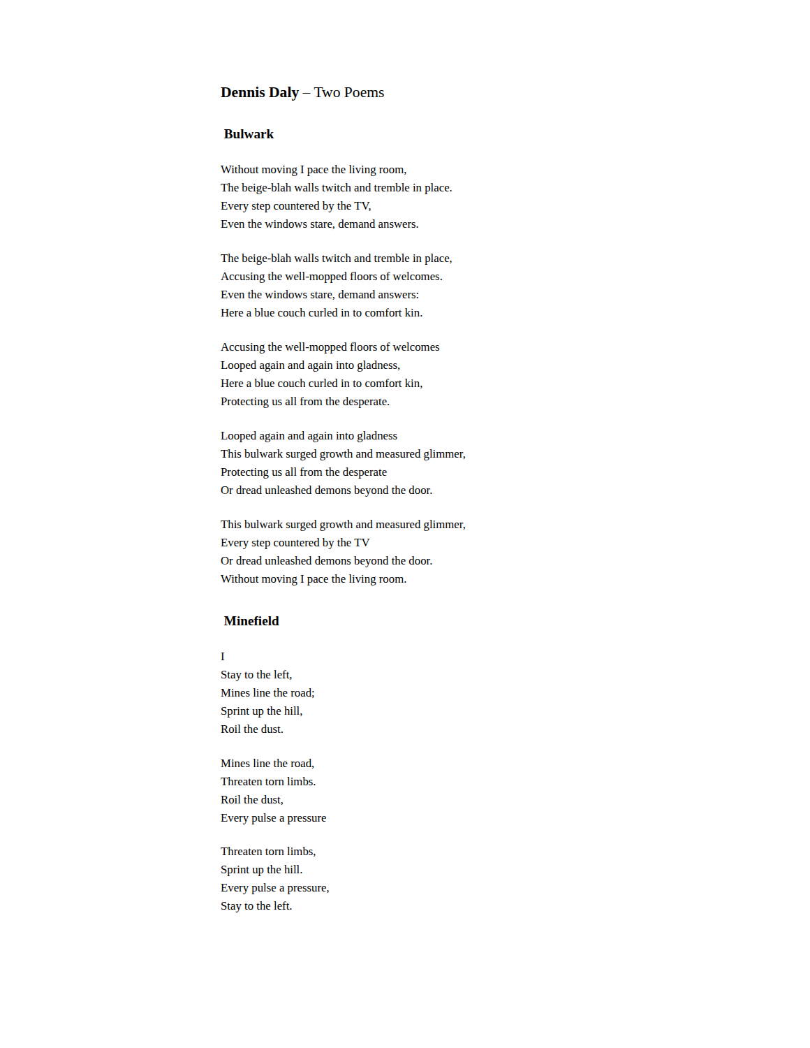Dennis Daly – Two Poems
Bulwark
Without moving I pace the living room,
The beige-blah walls twitch and tremble in place.
Every step countered by the TV,
Even the windows stare, demand answers.
The beige-blah walls twitch and tremble in place,
Accusing the well-mopped floors of welcomes.
Even the windows stare, demand answers:
Here a blue couch curled in to comfort kin.
Accusing the well-mopped floors of welcomes
Looped again and again into gladness,
Here a blue couch curled in to comfort kin,
Protecting us all from the desperate.
Looped again and again into gladness
This bulwark surged growth and measured glimmer,
Protecting us all from the desperate
Or dread unleashed demons beyond the door.
This bulwark surged growth and measured glimmer,
Every step countered by the TV
Or dread unleashed demons beyond the door.
Without moving I pace the living room.
Minefield
I
Stay to the left,
Mines line the road;
Sprint up the hill,
Roil the dust.
Mines line the road,
Threaten torn limbs.
Roil the dust,
Every pulse a pressure
Threaten torn limbs,
Sprint up the hill.
Every pulse a pressure,
Stay to the left.